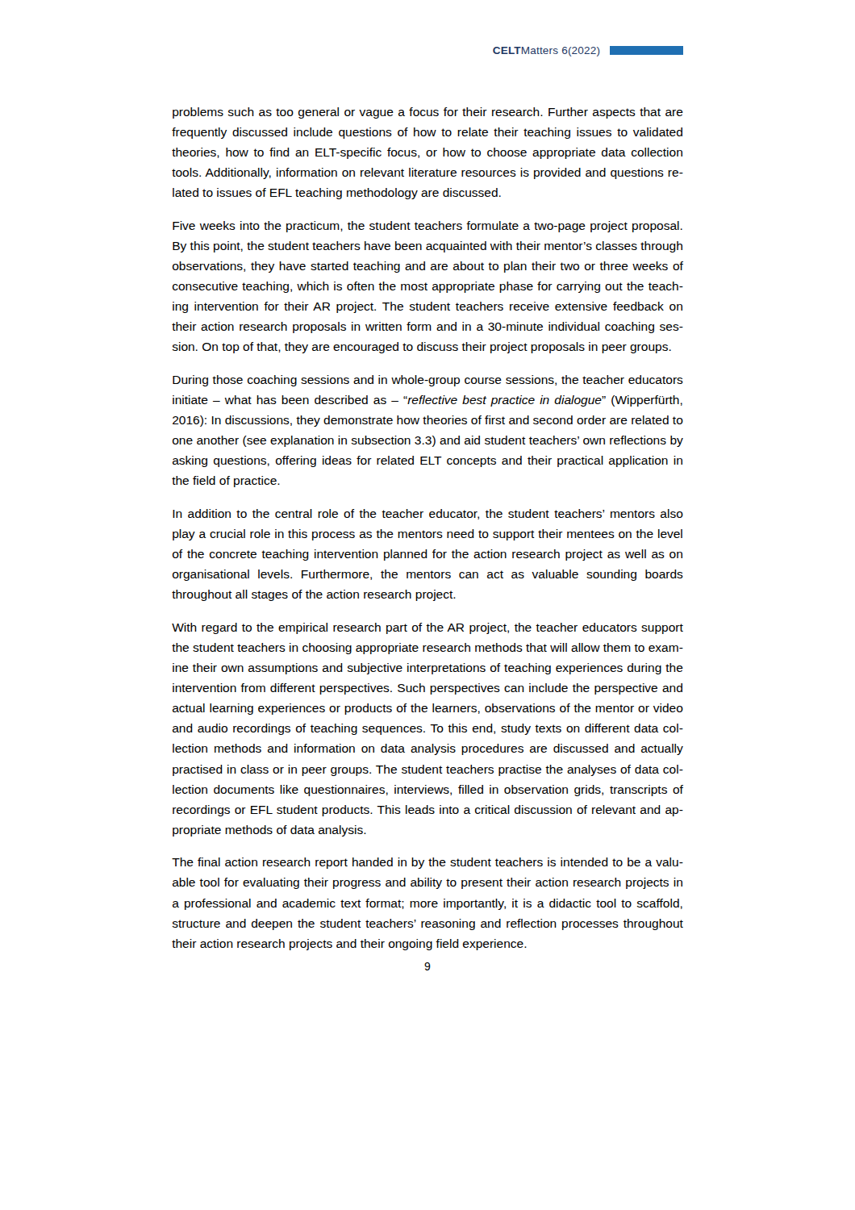CELT Matters 6(2022)
problems such as too general or vague a focus for their research. Further aspects that are frequently discussed include questions of how to relate their teaching issues to validated theories, how to find an ELT-specific focus, or how to choose appropriate data collection tools. Additionally, information on relevant literature resources is provided and questions related to issues of EFL teaching methodology are discussed.
Five weeks into the practicum, the student teachers formulate a two-page project proposal. By this point, the student teachers have been acquainted with their mentor’s classes through observations, they have started teaching and are about to plan their two or three weeks of consecutive teaching, which is often the most appropriate phase for carrying out the teaching intervention for their AR project. The student teachers receive extensive feedback on their action research proposals in written form and in a 30-minute individual coaching session. On top of that, they are encouraged to discuss their project proposals in peer groups.
During those coaching sessions and in whole-group course sessions, the teacher educators initiate – what has been described as – “reflective best practice in dialogue” (Wipperfürth, 2016): In discussions, they demonstrate how theories of first and second order are related to one another (see explanation in subsection 3.3) and aid student teachers’ own reflections by asking questions, offering ideas for related ELT concepts and their practical application in the field of practice.
In addition to the central role of the teacher educator, the student teachers’ mentors also play a crucial role in this process as the mentors need to support their mentees on the level of the concrete teaching intervention planned for the action research project as well as on organisational levels. Furthermore, the mentors can act as valuable sounding boards throughout all stages of the action research project.
With regard to the empirical research part of the AR project, the teacher educators support the student teachers in choosing appropriate research methods that will allow them to examine their own assumptions and subjective interpretations of teaching experiences during the intervention from different perspectives. Such perspectives can include the perspective and actual learning experiences or products of the learners, observations of the mentor or video and audio recordings of teaching sequences. To this end, study texts on different data collection methods and information on data analysis procedures are discussed and actually practised in class or in peer groups. The student teachers practise the analyses of data collection documents like questionnaires, interviews, filled in observation grids, transcripts of recordings or EFL student products. This leads into a critical discussion of relevant and appropriate methods of data analysis.
The final action research report handed in by the student teachers is intended to be a valuable tool for evaluating their progress and ability to present their action research projects in a professional and academic text format; more importantly, it is a didactic tool to scaffold, structure and deepen the student teachers’ reasoning and reflection processes throughout their action research projects and their ongoing field experience.
9